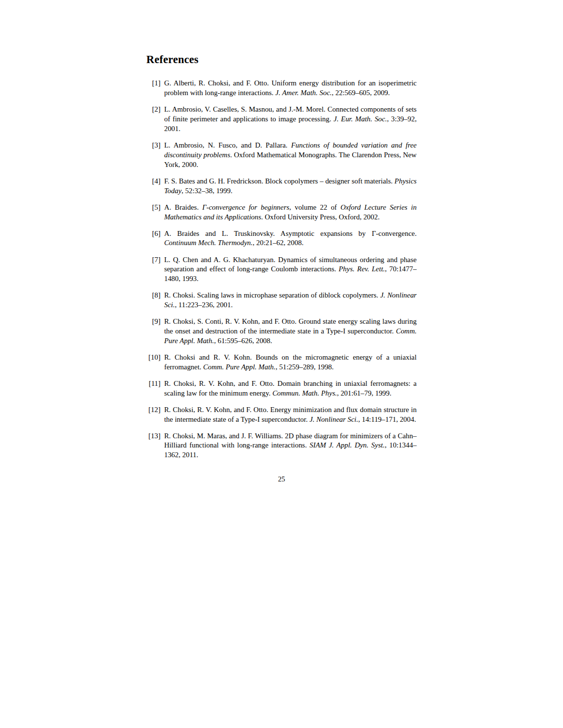References
[1] G. Alberti, R. Choksi, and F. Otto. Uniform energy distribution for an isoperimetric problem with long-range interactions. J. Amer. Math. Soc., 22:569–605, 2009.
[2] L. Ambrosio, V. Caselles, S. Masnou, and J.-M. Morel. Connected components of sets of finite perimeter and applications to image processing. J. Eur. Math. Soc., 3:39–92, 2001.
[3] L. Ambrosio, N. Fusco, and D. Pallara. Functions of bounded variation and free discontinuity problems. Oxford Mathematical Monographs. The Clarendon Press, New York, 2000.
[4] F. S. Bates and G. H. Fredrickson. Block copolymers – designer soft materials. Physics Today, 52:32–38, 1999.
[5] A. Braides. Γ-convergence for beginners, volume 22 of Oxford Lecture Series in Mathematics and its Applications. Oxford University Press, Oxford, 2002.
[6] A. Braides and L. Truskinovsky. Asymptotic expansions by Γ-convergence. Continuum Mech. Thermodyn., 20:21–62, 2008.
[7] L. Q. Chen and A. G. Khachaturyan. Dynamics of simultaneous ordering and phase separation and effect of long-range Coulomb interactions. Phys. Rev. Lett., 70:1477–1480, 1993.
[8] R. Choksi. Scaling laws in microphase separation of diblock copolymers. J. Nonlinear Sci., 11:223–236, 2001.
[9] R. Choksi, S. Conti, R. V. Kohn, and F. Otto. Ground state energy scaling laws during the onset and destruction of the intermediate state in a Type-I superconductor. Comm. Pure Appl. Math., 61:595–626, 2008.
[10] R. Choksi and R. V. Kohn. Bounds on the micromagnetic energy of a uniaxial ferromagnet. Comm. Pure Appl. Math., 51:259–289, 1998.
[11] R. Choksi, R. V. Kohn, and F. Otto. Domain branching in uniaxial ferromagnets: a scaling law for the minimum energy. Commun. Math. Phys., 201:61–79, 1999.
[12] R. Choksi, R. V. Kohn, and F. Otto. Energy minimization and flux domain structure in the intermediate state of a Type-I superconductor. J. Nonlinear Sci., 14:119–171, 2004.
[13] R. Choksi, M. Maras, and J. F. Williams. 2D phase diagram for minimizers of a Cahn–Hilliard functional with long-range interactions. SIAM J. Appl. Dyn. Syst., 10:1344–1362, 2011.
25